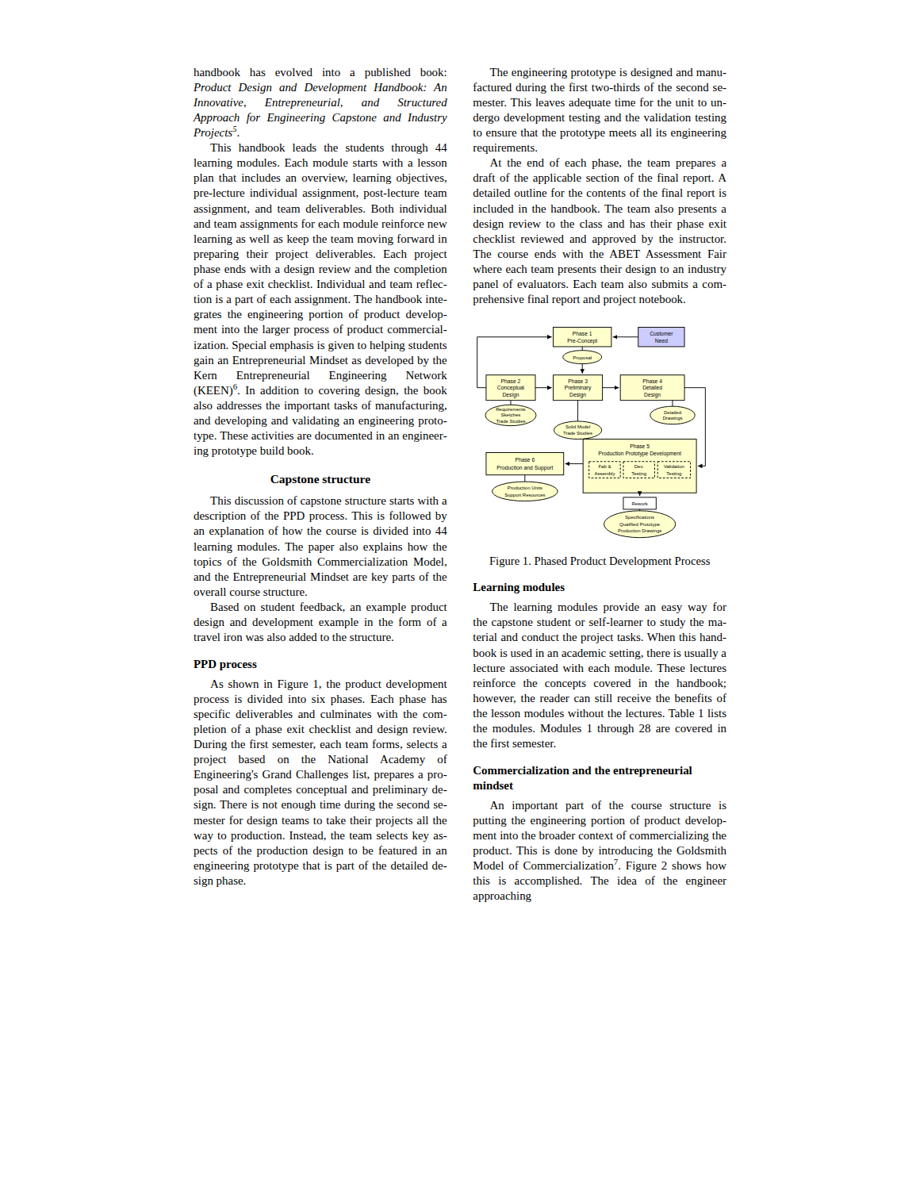handbook has evolved into a published book: Product Design and Development Handbook: An Innovative, Entrepreneurial, and Structured Approach for Engineering Capstone and Industry Projects5.
This handbook leads the students through 44 learning modules. Each module starts with a lesson plan that includes an overview, learning objectives, pre-lecture individual assignment, post-lecture team assignment, and team deliverables. Both individual and team assignments for each module reinforce new learning as well as keep the team moving forward in preparing their project deliverables. Each project phase ends with a design review and the completion of a phase exit checklist. Individual and team reflection is a part of each assignment. The handbook integrates the engineering portion of product development into the larger process of product commercialization. Special emphasis is given to helping students gain an Entrepreneurial Mindset as developed by the Kern Entrepreneurial Engineering Network (KEEN)6. In addition to covering design, the book also addresses the important tasks of manufacturing, and developing and validating an engineering prototype. These activities are documented in an engineering prototype build book.
Capstone structure
This discussion of capstone structure starts with a description of the PPD process. This is followed by an explanation of how the course is divided into 44 learning modules. The paper also explains how the topics of the Goldsmith Commercialization Model, and the Entrepreneurial Mindset are key parts of the overall course structure.
Based on student feedback, an example product design and development example in the form of a travel iron was also added to the structure.
PPD process
As shown in Figure 1, the product development process is divided into six phases. Each phase has specific deliverables and culminates with the completion of a phase exit checklist and design review. During the first semester, each team forms, selects a project based on the National Academy of Engineering's Grand Challenges list, prepares a proposal and completes conceptual and preliminary design. There is not enough time during the second semester for design teams to take their projects all the way to production. Instead, the team selects key aspects of the production design to be featured in an engineering prototype that is part of the detailed design phase.
The engineering prototype is designed and manufactured during the first two-thirds of the second semester. This leaves adequate time for the unit to undergo development testing and the validation testing to ensure that the prototype meets all its engineering requirements.
At the end of each phase, the team prepares a draft of the applicable section of the final report. A detailed outline for the contents of the final report is included in the handbook. The team also presents a design review to the class and has their phase exit checklist reviewed and approved by the instructor. The course ends with the ABET Assessment Fair where each team presents their design to an industry panel of evaluators. Each team also submits a comprehensive final report and project notebook.
Phase 1 Pre-Concept Customer Need Proposal Phase 2 Conceptual Design Phase 3 Preliminary Design Phase 4 Detailed Design Requirements Sketches Trade Studies Solid Model Trade Studies Detailed Drawings Phase 5 Production Prototype Development Fab & Assembly Dev. Testing Validation Testing Rework Phase 6 Production and Support Production Units Support Resources Specifications Qualified Prototype Production Drawings
Figure 1. Phased Product Development Process
Learning modules
The learning modules provide an easy way for the capstone student or self-learner to study the material and conduct the project tasks. When this handbook is used in an academic setting, there is usually a lecture associated with each module. These lectures reinforce the concepts covered in the handbook; however, the reader can still receive the benefits of the lesson modules without the lectures. Table 1 lists the modules. Modules 1 through 28 are covered in the first semester.
Commercialization and the entrepreneurial mindset
An important part of the course structure is putting the engineering portion of product development into the broader context of commercializing the product. This is done by introducing the Goldsmith Model of Commercialization7. Figure 2 shows how this is accomplished. The idea of the engineer approaching